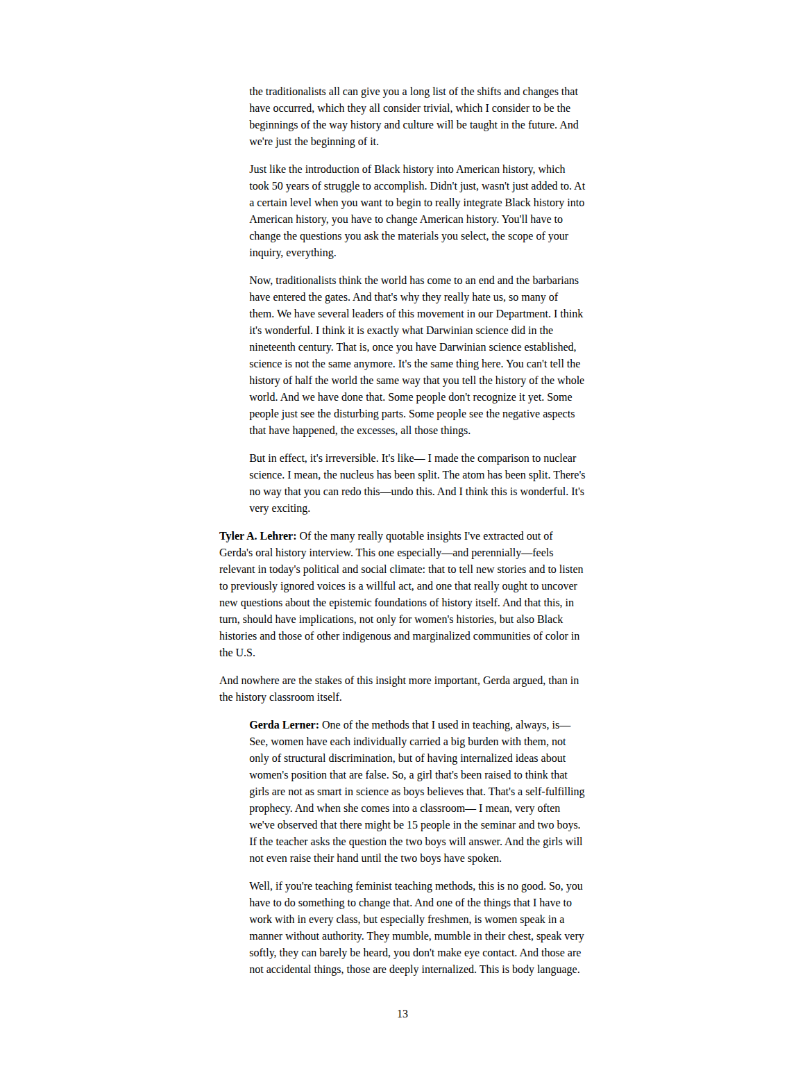the traditionalists all can give you a long list of the shifts and changes that have occurred, which they all consider trivial, which I consider to be the beginnings of the way history and culture will be taught in the future. And we're just the beginning of it.
Just like the introduction of Black history into American history, which took 50 years of struggle to accomplish. Didn't just, wasn't just added to. At a certain level when you want to begin to really integrate Black history into American history, you have to change American history. You'll have to change the questions you ask the materials you select, the scope of your inquiry, everything.
Now, traditionalists think the world has come to an end and the barbarians have entered the gates. And that's why they really hate us, so many of them. We have several leaders of this movement in our Department. I think it's wonderful. I think it is exactly what Darwinian science did in the nineteenth century. That is, once you have Darwinian science established, science is not the same anymore. It's the same thing here. You can't tell the history of half the world the same way that you tell the history of the whole world. And we have done that. Some people don't recognize it yet. Some people just see the disturbing parts. Some people see the negative aspects that have happened, the excesses, all those things.
But in effect, it's irreversible. It's like— I made the comparison to nuclear science. I mean, the nucleus has been split. The atom has been split. There's no way that you can redo this—undo this. And I think this is wonderful. It's very exciting.
Tyler A. Lehrer: Of the many really quotable insights I've extracted out of Gerda's oral history interview. This one especially—and perennially—feels relevant in today's political and social climate: that to tell new stories and to listen to previously ignored voices is a willful act, and one that really ought to uncover new questions about the epistemic foundations of history itself. And that this, in turn, should have implications, not only for women's histories, but also Black histories and those of other indigenous and marginalized communities of color in the U.S.
And nowhere are the stakes of this insight more important, Gerda argued, than in the history classroom itself.
Gerda Lerner: One of the methods that I used in teaching, always, is— See, women have each individually carried a big burden with them, not only of structural discrimination, but of having internalized ideas about women's position that are false. So, a girl that's been raised to think that girls are not as smart in science as boys believes that. That's a self-fulfilling prophecy. And when she comes into a classroom— I mean, very often we've observed that there might be 15 people in the seminar and two boys. If the teacher asks the question the two boys will answer. And the girls will not even raise their hand until the two boys have spoken.
Well, if you're teaching feminist teaching methods, this is no good. So, you have to do something to change that. And one of the things that I have to work with in every class, but especially freshmen, is women speak in a manner without authority. They mumble, mumble in their chest, speak very softly, they can barely be heard, you don't make eye contact. And those are not accidental things, those are deeply internalized. This is body language.
13